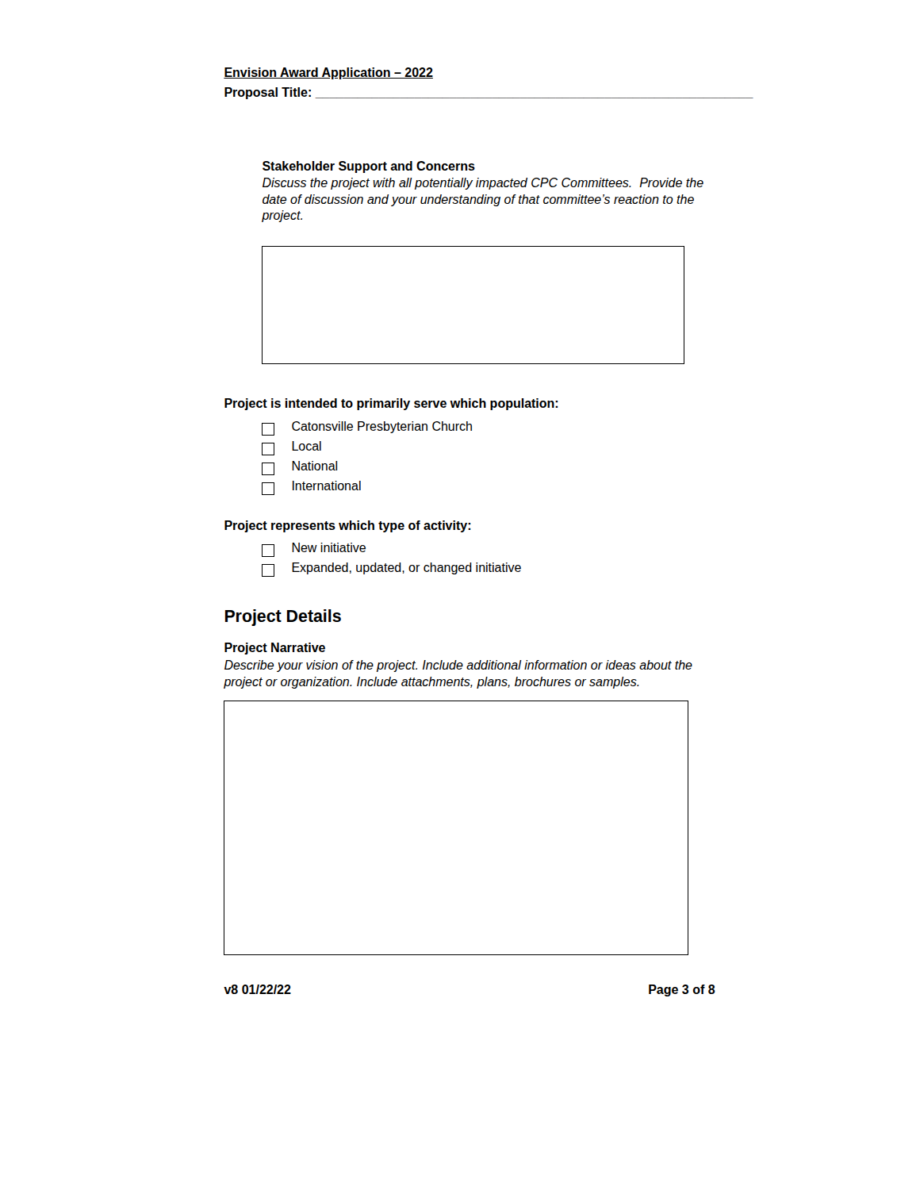Envision Award Application – 2022
Proposal Title: ______________________________________________________________
Stakeholder Support and Concerns
Discuss the project with all potentially impacted CPC Committees. Provide the date of discussion and your understanding of that committee’s reaction to the project.
Project is intended to primarily serve which population:
Catonsville Presbyterian Church
Local
National
International
Project represents which type of activity:
New initiative
Expanded, updated, or changed initiative
Project Details
Project Narrative
Describe your vision of the project. Include additional information or ideas about the project or organization. Include attachments, plans, brochures or samples.
v8 01/22/22 Page 3 of 8